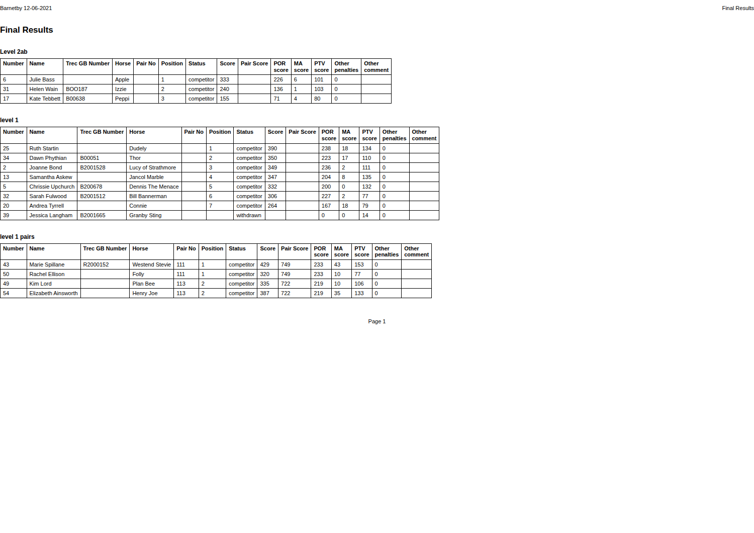Barnetby 12-06-2021
Final Results
Final Results
Level 2ab
| Number | Name | Trec GB Number | Horse | Pair No | Position | Status | Score | Pair Score | POR score | MA score | PTV score | Other penalties | Other comment |
| --- | --- | --- | --- | --- | --- | --- | --- | --- | --- | --- | --- | --- | --- |
| 6 | Julie Bass | | Apple | | 1 | competitor | 333 | | 226 | 6 | 101 | 0 | |
| 31 | Helen Wain | BOO187 | Izzie | | 2 | competitor | 240 | | 136 | 1 | 103 | 0 | |
| 17 | Kate Tebbett | B00638 | Peppi | | 3 | competitor | 155 | | 71 | 4 | 80 | 0 | |
level 1
| Number | Name | Trec GB Number | Horse | Pair No | Position | Status | Score | Pair Score | POR score | MA score | PTV score | Other penalties | Other comment |
| --- | --- | --- | --- | --- | --- | --- | --- | --- | --- | --- | --- | --- | --- |
| 25 | Ruth Startin | | Dudely | | 1 | competitor | 390 | | 238 | 18 | 134 | 0 | |
| 34 | Dawn Phythian | B00051 | Thor | | 2 | competitor | 350 | | 223 | 17 | 110 | 0 | |
| 2 | Joanne Bond | B2001528 | Lucy of Strathmore | | 3 | competitor | 349 | | 236 | 2 | 111 | 0 | |
| 13 | Samantha Askew | | Jancol Marble | | 4 | competitor | 347 | | 204 | 8 | 135 | 0 | |
| 5 | Chrissie Upchurch | B200678 | Dennis The Menace | | 5 | competitor | 332 | | 200 | 0 | 132 | 0 | |
| 32 | Sarah Fulwood | B2001512 | Bill Bannerman | | 6 | competitor | 306 | | 227 | 2 | 77 | 0 | |
| 20 | Andrea Tyrrell | | Connie | | 7 | competitor | 264 | | 167 | 18 | 79 | 0 | |
| 39 | Jessica Langham | B2001665 | Granby Sting | | | withdrawn | | | 0 | 0 | 14 | 0 | |
level 1 pairs
| Number | Name | Trec GB Number | Horse | Pair No | Position | Status | Score | Pair Score | POR score | MA score | PTV score | Other penalties | Other comment |
| --- | --- | --- | --- | --- | --- | --- | --- | --- | --- | --- | --- | --- | --- |
| 43 | Marie Spillane | R2000152 | Westend Stevie | 111 | 1 | competitor | 429 | 749 | 233 | 43 | 153 | 0 | |
| 50 | Rachel Ellison | | Folly | 111 | 1 | competitor | 320 | 749 | 233 | 10 | 77 | 0 | |
| 49 | Kim Lord | | Plan Bee | 113 | 2 | competitor | 335 | 722 | 219 | 10 | 106 | 0 | |
| 54 | Elizabeth Ainsworth | | Henry Joe | 113 | 2 | competitor | 387 | 722 | 219 | 35 | 133 | 0 | |
Page 1